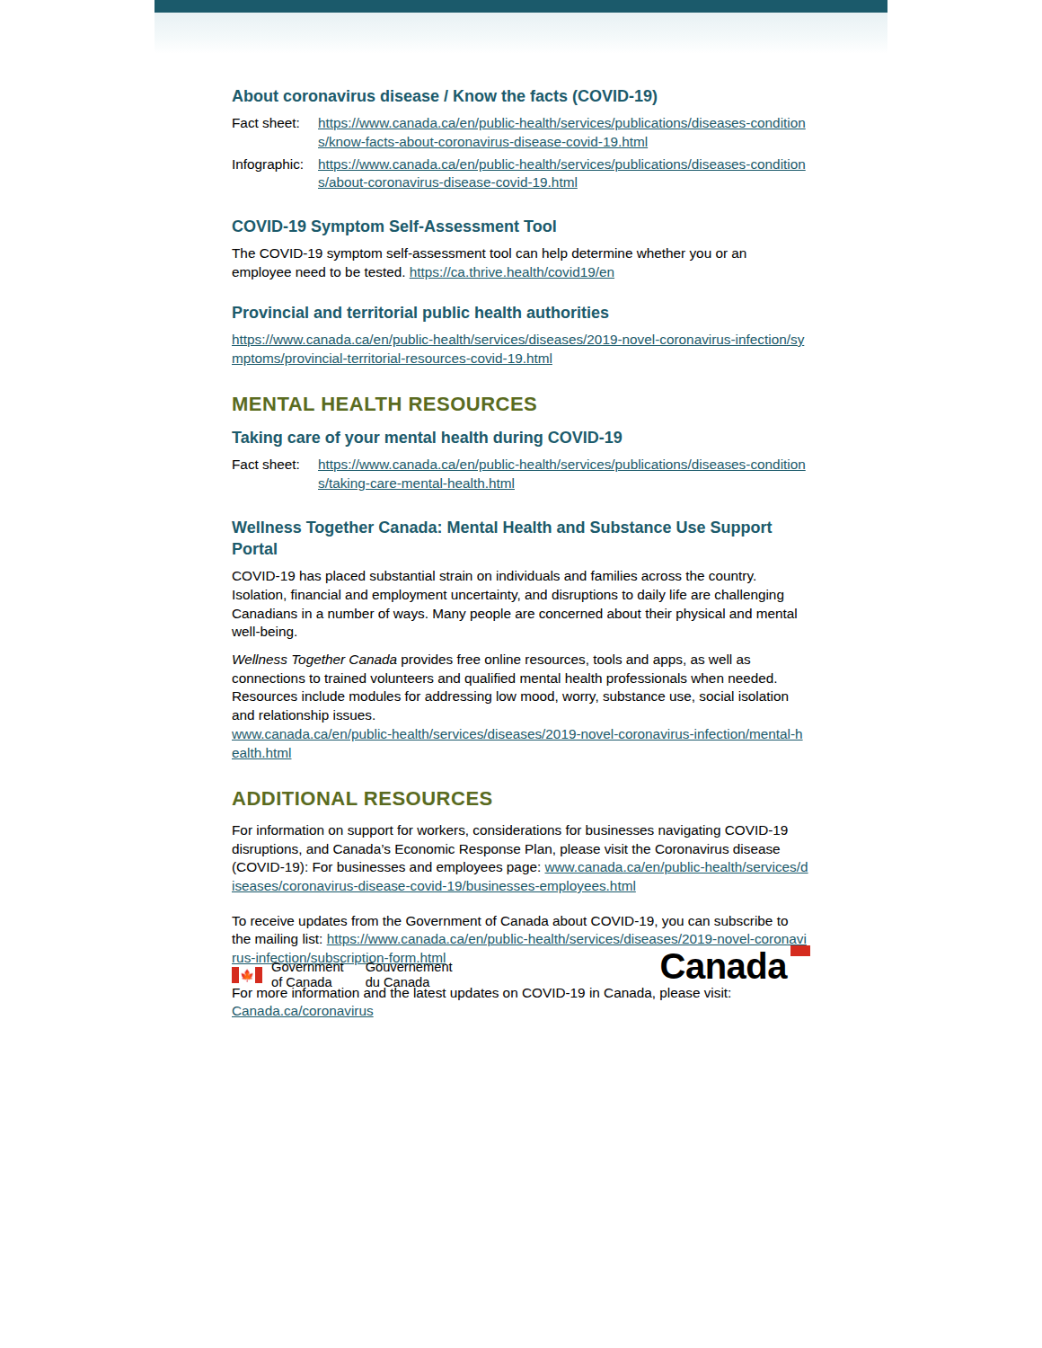About coronavirus disease / Know the facts (COVID-19)
Fact sheet:
https://www.canada.ca/en/public-health/services/publications/diseases-conditions/know-facts-about-coronavirus-disease-covid-19.html
Infographic:
https://www.canada.ca/en/public-health/services/publications/diseases-conditions/about-coronavirus-disease-covid-19.html
COVID-19 Symptom Self-Assessment Tool
The COVID-19 symptom self-assessment tool can help determine whether you or an employee need to be tested. https://ca.thrive.health/covid19/en
Provincial and territorial public health authorities
https://www.canada.ca/en/public-health/services/diseases/2019-novel-coronavirus-infection/symptoms/provincial-territorial-resources-covid-19.html
MENTAL HEALTH RESOURCES
Taking care of your mental health during COVID-19
Fact sheet:
https://www.canada.ca/en/public-health/services/publications/diseases-conditions/taking-care-mental-health.html
Wellness Together Canada: Mental Health and Substance Use Support Portal
COVID-19 has placed substantial strain on individuals and families across the country. Isolation, financial and employment uncertainty, and disruptions to daily life are challenging Canadians in a number of ways. Many people are concerned about their physical and mental well-being.
Wellness Together Canada provides free online resources, tools and apps, as well as connections to trained volunteers and qualified mental health professionals when needed. Resources include modules for addressing low mood, worry, substance use, social isolation and relationship issues.
www.canada.ca/en/public-health/services/diseases/2019-novel-coronavirus-infection/mental-health.html
ADDITIONAL RESOURCES
For information on support for workers, considerations for businesses navigating COVID-19 disruptions, and Canada’s Economic Response Plan, please visit the Coronavirus disease (COVID-19): For businesses and employees page: www.canada.ca/en/public-health/services/diseases/coronavirus-disease-covid-19/businesses-employees.html
To receive updates from the Government of Canada about COVID-19, you can subscribe to the mailing list: https://www.canada.ca/en/public-health/services/diseases/2019-novel-coronavirus-infection/subscription-form.html
For more information and the latest updates on COVID-19 in Canada, please visit:
Canada.ca/coronavirus
🍁 Government
of Canada Gouvernement
du Canada
Canada